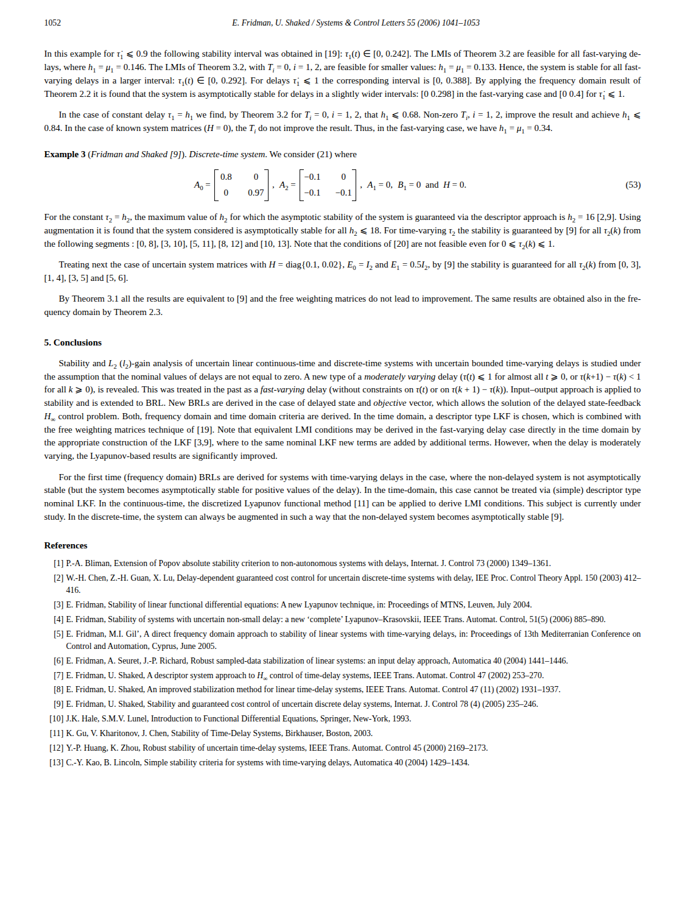1052 E. Fridman, U. Shaked / Systems & Control Letters 55 (2006) 1041–1053
In this example for τ̇1 ⩽ 0.9 the following stability interval was obtained in [19]: τ1(t) ∈ [0, 0.242]. The LMIs of Theorem 3.2 are feasible for all fast-varying delays, where h1 = μ1 = 0.146. The LMIs of Theorem 3.2, with Ti = 0, i = 1, 2, are feasible for smaller values: h1 = μ1 = 0.133. Hence, the system is stable for all fast-varying delays in a larger interval: τ1(t) ∈ [0, 0.292]. For delays τ̇1 ⩽ 1 the corresponding interval is [0, 0.388]. By applying the frequency domain result of Theorem 2.2 it is found that the system is asymptotically stable for delays in a slightly wider intervals: [0 0.298] in the fast-varying case and [0 0.4] for τ̇1 ⩽ 1.
In the case of constant delay τ1 = h1 we find, by Theorem 3.2 for Ti = 0, i = 1, 2, that h1 ⩽ 0.68. Non-zero Ti, i = 1, 2, improve the result and achieve h1 ⩽ 0.84. In the case of known system matrices (H = 0), the Ti do not improve the result. Thus, in the fast-varying case, we have h1 = μ1 = 0.34.
Example 3 (Fridman and Shaked [9]). Discrete-time system. We consider (21) where
A0 = 0.80 00.97 , A2 = −0.10 −0.1−0.1 , A1 = 0, B1 = 0 and H = 0.
(53)
For the constant τ2 = h2, the maximum value of h2 for which the asymptotic stability of the system is guaranteed via the descriptor approach is h2 = 16 [2,9]. Using augmentation it is found that the system considered is asymptotically stable for all h2 ⩽ 18. For time-varying τ2 the stability is guaranteed by [9] for all τ2(k) from the following segments : [0, 8], [3, 10], [5, 11], [8, 12] and [10, 13]. Note that the conditions of [20] are not feasible even for 0 ⩽ τ2(k) ⩽ 1.
Treating next the case of uncertain system matrices with H = diag{0.1, 0.02}, E0 = I2 and E1 = 0.5I2, by [9] the stability is guaranteed for all τ2(k) from [0, 3], [1, 4], [3, 5] and [5, 6].
By Theorem 3.1 all the results are equivalent to [9] and the free weighting matrices do not lead to improvement. The same results are obtained also in the frequency domain by Theorem 2.3.
5. Conclusions
Stability and L2 (l2)-gain analysis of uncertain linear continuous-time and discrete-time systems with uncertain bounded time-varying delays is studied under the assumption that the nominal values of delays are not equal to zero. A new type of a moderately varying delay (τ̇(t) ⩽ 1 for almost all t ⩾ 0, or τ(k+1) − τ(k) < 1 for all k ⩾ 0), is revealed. This was treated in the past as a fast-varying delay (without constraints on τ̇(t) or on τ(k + 1) − τ(k)). Input–output approach is applied to stability and is extended to BRL. New BRLs are derived in the case of delayed state and objective vector, which allows the solution of the delayed state-feedback H∞ control problem. Both, frequency domain and time domain criteria are derived. In the time domain, a descriptor type LKF is chosen, which is combined with the free weighting matrices technique of [19]. Note that equivalent LMI conditions may be derived in the fast-varying delay case directly in the time domain by the appropriate construction of the LKF [3,9], where to the same nominal LKF new terms are added by additional terms. However, when the delay is moderately varying, the Lyapunov-based results are significantly improved.
For the first time (frequency domain) BRLs are derived for systems with time-varying delays in the case, where the non-delayed system is not asymptotically stable (but the system becomes asymptotically stable for positive values of the delay). In the time-domain, this case cannot be treated via (simple) descriptor type nominal LKF. In the continuous-time, the discretized Lyapunov functional method [11] can be applied to derive LMI conditions. This subject is currently under study. In the discrete-time, the system can always be augmented in such a way that the non-delayed system becomes asymptotically stable [9].
References
[1] P.-A. Bliman, Extension of Popov absolute stability criterion to non-autonomous systems with delays, Internat. J. Control 73 (2000) 1349–1361.
[2] W.-H. Chen, Z.-H. Guan, X. Lu, Delay-dependent guaranteed cost control for uncertain discrete-time systems with delay, IEE Proc. Control Theory Appl. 150 (2003) 412–416.
[3] E. Fridman, Stability of linear functional differential equations: A new Lyapunov technique, in: Proceedings of MTNS, Leuven, July 2004.
[4] E. Fridman, Stability of systems with uncertain non-small delay: a new ‘complete’ Lyapunov–Krasovskii, IEEE Trans. Automat. Control, 51(5) (2006) 885–890.
[5] E. Fridman, M.I. Gil’, A direct frequency domain approach to stability of linear systems with time-varying delays, in: Proceedings of 13th Mediterranian Conference on Control and Automation, Cyprus, June 2005.
[6] E. Fridman, A. Seuret, J.-P. Richard, Robust sampled-data stabilization of linear systems: an input delay approach, Automatica 40 (2004) 1441–1446.
[7] E. Fridman, U. Shaked, A descriptor system approach to H∞ control of time-delay systems, IEEE Trans. Automat. Control 47 (2002) 253–270.
[8] E. Fridman, U. Shaked, An improved stabilization method for linear time-delay systems, IEEE Trans. Automat. Control 47 (11) (2002) 1931–1937.
[9] E. Fridman, U. Shaked, Stability and guaranteed cost control of uncertain discrete delay systems, Internat. J. Control 78 (4) (2005) 235–246.
[10] J.K. Hale, S.M.V. Lunel, Introduction to Functional Differential Equations, Springer, New-York, 1993.
[11] K. Gu, V. Kharitonov, J. Chen, Stability of Time-Delay Systems, Birkhauser, Boston, 2003.
[12] Y.-P. Huang, K. Zhou, Robust stability of uncertain time-delay systems, IEEE Trans. Automat. Control 45 (2000) 2169–2173.
[13] C.-Y. Kao, B. Lincoln, Simple stability criteria for systems with time-varying delays, Automatica 40 (2004) 1429–1434.